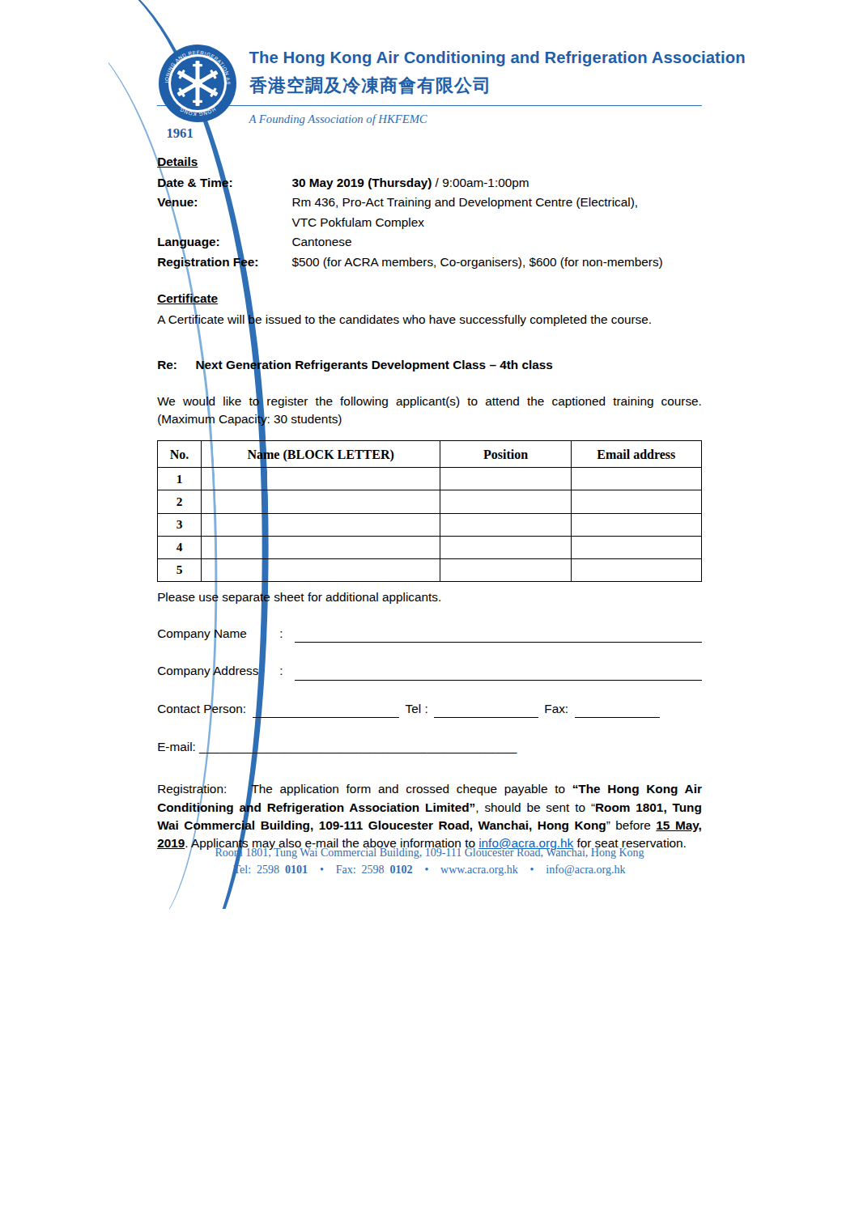AIR CONDITIONING AND REFRIGERATION ASSOCIATION HONG KONG
1961
The Hong Kong Air Conditioning and Refrigeration Association Limited
香港空調及冷凍商會有限公司
A Founding Association of HKFEMC
Details
Date & Time:
30 May 2019 (Thursday) / 9:00am-1:00pm
Venue:
Rm 436, Pro-Act Training and Development Centre (Electrical),
VTC Pokfulam Complex
Language:
Cantonese
Registration Fee:
$500 (for ACRA members, Co-organisers), $600 (for non-members)
Certificate
A Certificate will be issued to the candidates who have successfully completed the course.
Re: Next Generation Refrigerants Development Class – 4th class
We would like to register the following applicant(s) to attend the captioned training course. (Maximum Capacity: 30 students)
| No. | Name (BLOCK LETTER) | Position | Email address |
| --- | --- | --- | --- |
| 1 | | | |
| 2 | | | |
| 3 | | | |
| 4 | | | |
| 5 | | | |
Please use separate sheet for additional applicants.
Company Name
:
Company Address
:
Contact Person:
Tel :
Fax:
E-mail: ______________________________________________
Registration: The application form and crossed cheque payable to “The Hong Kong Air Conditioning and Refrigeration Association Limited”, should be sent to “Room 1801, Tung Wai Commercial Building, 109-111 Gloucester Road, Wanchai, Hong Kong” before 15 May, 2019. Applicants may also e-mail the above information to info@acra.org.hk for seat reservation.
Room 1801, Tung Wai Commercial Building, 109-111 Gloucester Road, Wanchai, Hong Kong
Tel: 2598 0101 • Fax: 2598 0102 • www.acra.org.hk • info@acra.org.hk